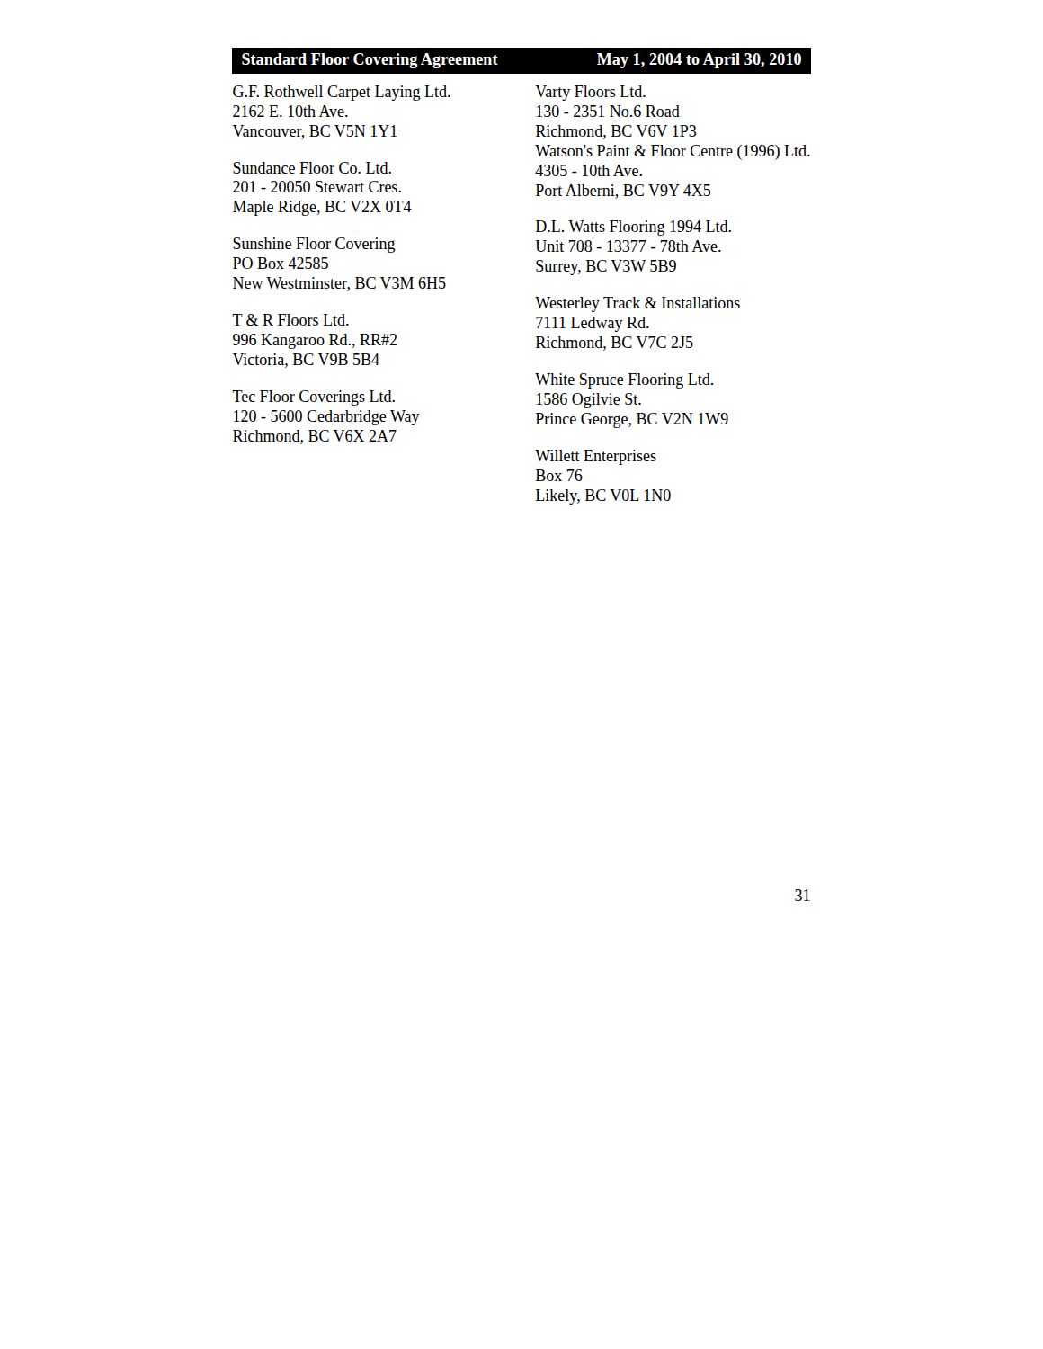Standard Floor Covering Agreement May 1, 2004 to April 30, 2010
G.F. Rothwell Carpet Laying Ltd.
2162 E. 10th Ave.
Vancouver, BC V5N 1Y1
Sundance Floor Co. Ltd.
201 - 20050 Stewart Cres.
Maple Ridge, BC V2X 0T4
Sunshine Floor Covering
PO Box 42585
New Westminster, BC V3M 6H5
T & R Floors Ltd.
996 Kangaroo Rd., RR#2
Victoria, BC V9B 5B4
Tec Floor Coverings Ltd.
120 - 5600 Cedarbridge Way
Richmond, BC V6X 2A7
Varty Floors Ltd.
130 - 2351 No.6 Road
Richmond, BC V6V 1P3
Watson's Paint & Floor Centre (1996) Ltd.
4305 - 10th Ave.
Port Alberni, BC V9Y 4X5
D.L. Watts Flooring 1994 Ltd.
Unit 708 - 13377 - 78th Ave.
Surrey, BC V3W 5B9
Westerley Track & Installations
7111 Ledway Rd.
Richmond, BC V7C 2J5
White Spruce Flooring Ltd.
1586 Ogilvie St.
Prince George, BC V2N 1W9
Willett Enterprises
Box 76
Likely, BC V0L 1N0
31